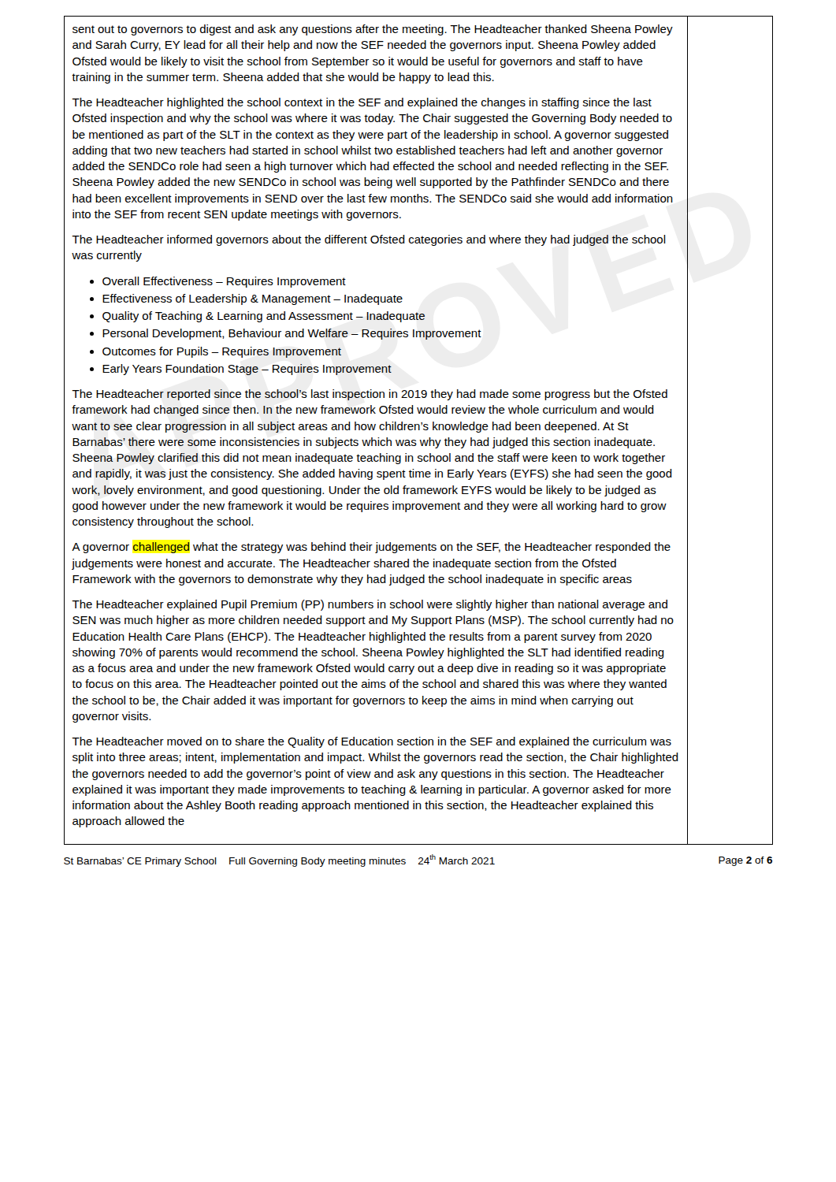APPROVED
| sent out to governors to digest and ask any questions after the meeting. The Headteacher thanked Sheena Powley and Sarah Curry, EY lead for all their help and now the SEF needed the governors input. Sheena Powley added Ofsted would be likely to visit the school from September so it would be useful for governors and staff to have training in the summer term. Sheena added that she would be happy to lead this. The Headteacher highlighted the school context in the SEF and explained the changes in staffing since the last Ofsted inspection and why the school was where it was today. The Chair suggested the Governing Body needed to be mentioned as part of the SLT in the context as they were part of the leadership in school. A governor suggested adding that two new teachers had started in school whilst two established teachers had left and another governor added the SENDCo role had seen a high turnover which had effected the school and needed reflecting in the SEF. Sheena Powley added the new SENDCo in school was being well supported by the Pathfinder SENDCo and there had been excellent improvements in SEND over the last few months. The SENDCo said she would add information into the SEF from recent SEN update meetings with governors. The Headteacher informed governors about the different Ofsted categories and where they had judged the school was currently Overall Effectiveness – Requires Improvement Effectiveness of Leadership & Management – Inadequate Quality of Teaching & Learning and Assessment – Inadequate Personal Development, Behaviour and Welfare – Requires Improvement Outcomes for Pupils – Requires Improvement Early Years Foundation Stage – Requires Improvement The Headteacher reported since the school’s last inspection in 2019 they had made some progress but the Ofsted framework had changed since then. In the new framework Ofsted would review the whole curriculum and would want to see clear progression in all subject areas and how children’s knowledge had been deepened. At St Barnabas’ there were some inconsistencies in subjects which was why they had judged this section inadequate. Sheena Powley clarified this did not mean inadequate teaching in school and the staff were keen to work together and rapidly, it was just the consistency. She added having spent time in Early Years (EYFS) she had seen the good work, lovely environment, and good questioning. Under the old framework EYFS would be likely to be judged as good however under the new framework it would be requires improvement and they were all working hard to grow consistency throughout the school. A governor challenged what the strategy was behind their judgements on the SEF, the Headteacher responded the judgements were honest and accurate. The Headteacher shared the inadequate section from the Ofsted Framework with the governors to demonstrate why they had judged the school inadequate in specific areas The Headteacher explained Pupil Premium (PP) numbers in school were slightly higher than national average and SEN was much higher as more children needed support and My Support Plans (MSP). The school currently had no Education Health Care Plans (EHCP). The Headteacher highlighted the results from a parent survey from 2020 showing 70% of parents would recommend the school. Sheena Powley highlighted the SLT had identified reading as a focus area and under the new framework Ofsted would carry out a deep dive in reading so it was appropriate to focus on this area. The Headteacher pointed out the aims of the school and shared this was where they wanted the school to be, the Chair added it was important for governors to keep the aims in mind when carrying out governor visits. The Headteacher moved on to share the Quality of Education section in the SEF and explained the curriculum was split into three areas; intent, implementation and impact. Whilst the governors read the section, the Chair highlighted the governors needed to add the governor’s point of view and ask any questions in this section. The Headteacher explained it was important they made improvements to teaching & learning in particular. A governor asked for more information about the Ashley Booth reading approach mentioned in this section, the Headteacher explained this approach allowed the | |
St Barnabas’ CE Primary School Full Governing Body meeting minutes 24th March 2021
Page 2 of 6